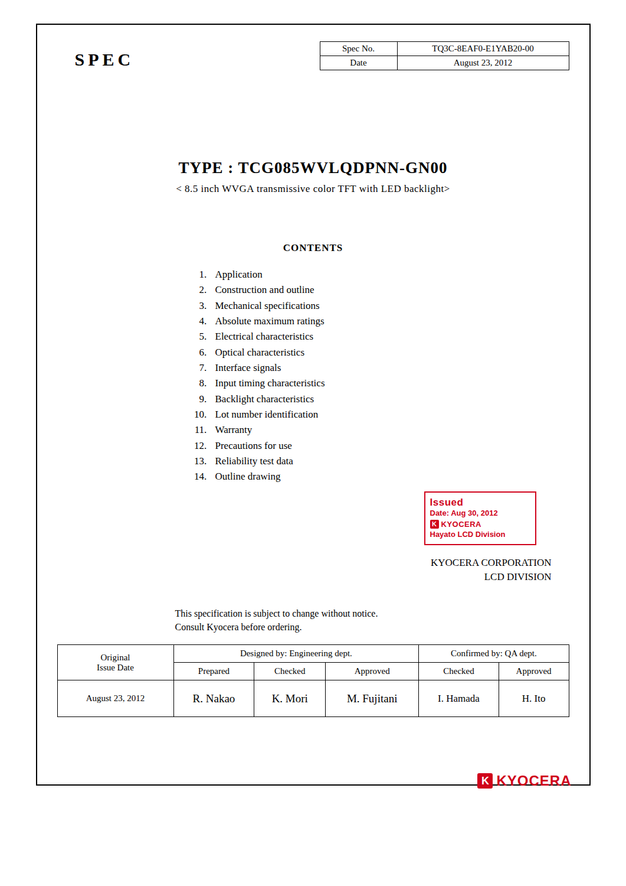SPEC
| Spec No. | TQ3C-8EAF0-E1YAB20-00 |
| Date | August 23, 2012 |
TYPE : TCG085WVLQDPNN-GN00
< 8.5 inch WVGA transmissive color TFT with LED backlight>
CONTENTS
Application
Construction and outline
Mechanical specifications
Absolute maximum ratings
Electrical characteristics
Optical characteristics
Interface signals
Input timing characteristics
Backlight characteristics
Lot number identification
Warranty
Precautions for use
Reliability test data
Outline drawing
Issued
Date: Aug 30, 2012
K
KYOCERA
Hayato LCD Division
KYOCERA CORPORATION
LCD DIVISION
This specification is subject to change without notice.
Consult Kyocera before ordering.
| Original Issue Date | Designed by: Engineering dept. | Confirmed by: QA dept. |
| Prepared | Checked | Approved | Checked | Approved |
| August 23, 2012 | R. Nakao | K. Mori | M. Fujitani | I. Hamada | H. Ito |
K
KYOCERA